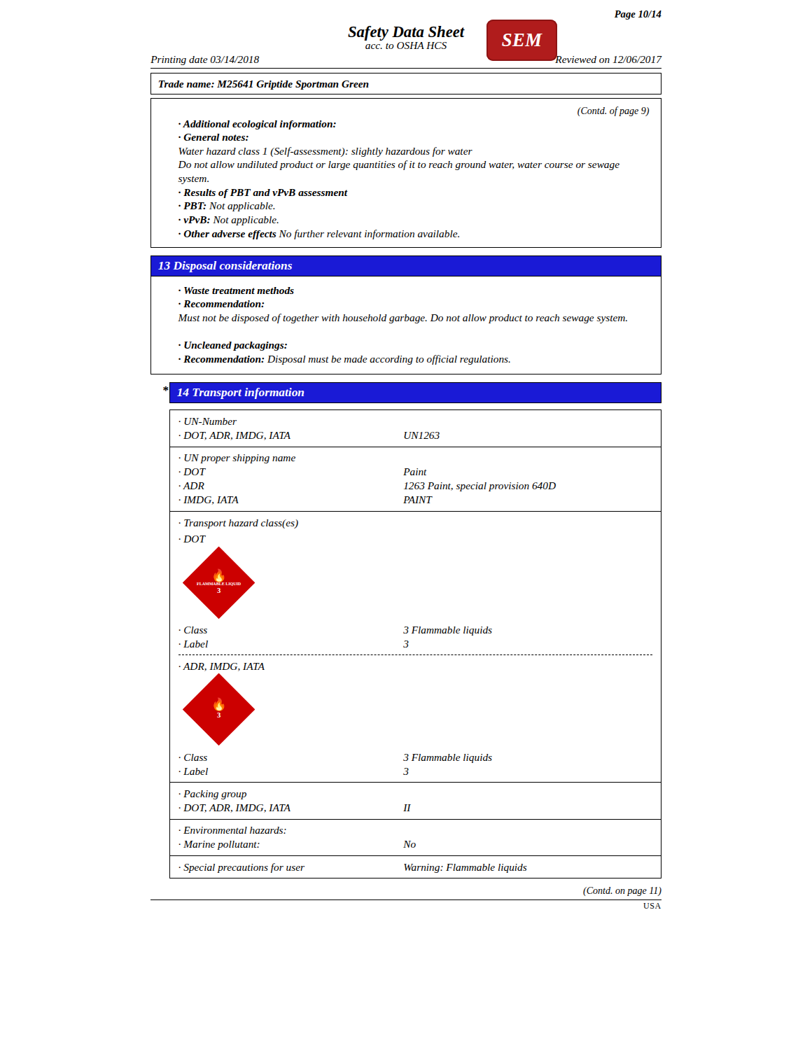Page 10/14
SEM
Safety Data Sheet
acc. to OSHA HCS
Printing date 03/14/2018
Reviewed on 12/06/2017
Trade name: M25641 Griptide Sportman Green
(Contd. of page 9)
· Additional ecological information:
· General notes:
Water hazard class 1 (Self-assessment): slightly hazardous for water
Do not allow undiluted product or large quantities of it to reach ground water, water course or sewage system.
· Results of PBT and vPvB assessment
· PBT: Not applicable.
· vPvB: Not applicable.
· Other adverse effects No further relevant information available.
13 Disposal considerations
· Waste treatment methods
· Recommendation:
Must not be disposed of together with household garbage. Do not allow product to reach sewage system.
· Uncleaned packagings:
· Recommendation: Disposal must be made according to official regulations.
*
14 Transport information
| · UN-Number | |
| · DOT, ADR, IMDG, IATA | UN1263 |
| · UN proper shipping name | |
| · DOT | Paint |
| · ADR | 1263 Paint, special provision 640D |
| · IMDG, IATA | PAINT |
| · Transport hazard class(es) | |
| · DOT | |
🔥
FLAMMABLE LIQUID
3
| · Class | 3 Flammable liquids |
| · Label | 3 |
| · ADR, IMDG, IATA | |
🔥
3
| · Class | 3 Flammable liquids |
| · Label | 3 |
| · Packing group | |
| · DOT, ADR, IMDG, IATA | II |
| · Environmental hazards: | |
| · Marine pollutant: | No |
| · Special precautions for user | Warning: Flammable liquids |
(Contd. on page 11)
USA